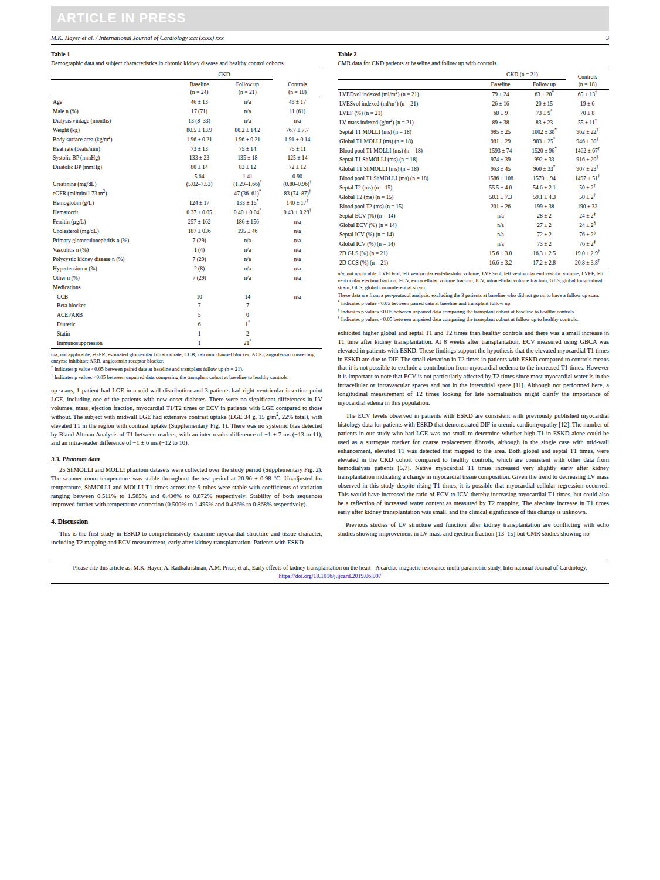ARTICLE IN PRESS
M.K. Hayer et al. / International Journal of Cardiology xxx (xxxx) xxx
3
Table 1
Demographic data and subject characteristics in chronic kidney disease and healthy control cohorts.
| | CKD | Controls (n = 18) |
| --- | --- | --- |
| | Baseline (n = 24) | Follow up (n = 21) |
| Age | 46 ± 13 | n/a | 49 ± 17 |
| Male n (%) | 17 (71) | n/a | 11 (61) |
| Dialysis vintage (months) | 13 (8–33) | n/a | n/a |
| Weight (kg) | 80.5 ± 13.9 | 80.2 ± 14.2 | 76.7 ± 7.7 |
| Body surface area (kg/m 2 ) | 1.96 ± 0.21 | 1.96 ± 0.21 | 1.91 ± 0.14 |
| Heat rate (beats/min) | 73 ± 13 | 75 ± 14 | 75 ± 11 |
| Systolic BP (mmHg) | 133 ± 23 | 135 ± 18 | 125 ± 14 |
| Diastolic BP (mmHg) | 80 ± 14 | 83 ± 12 | 72 ± 12 |
| Creatinine (mg/dL) | 5.64 (5.02–7.53) | 1.41 (1.29–1.66) * | 0.90 (0.80–0.96) † |
| eGFR (ml/min/1.73 m 2 ) | – | 47 (36–61) * | 83 (74–87) † |
| Hemoglobin (g/L) | 124 ± 17 | 133 ± 15 * | 140 ± 17 † |
| Hematocrit | 0.37 ± 0.05 | 0.40 ± 0.04 * | 0.43 ± 0.29 † |
| Ferritin (µg/L) | 257 ± 162 | 186 ± 156 | n/a |
| Cholesterol (mg/dL) | 187 ± 036 | 195 ± 46 | n/a |
| Primary glomerulonephritis n (%) | 7 (29) | n/a | n/a |
| Vasculitis n (%) | 1 (4) | n/a | n/a |
| Polycystic kidney disease n (%) | 7 (29) | n/a | n/a |
| Hypertension n (%) | 2 (8) | n/a | n/a |
| Other n (%) | 7 (29) | n/a | n/a |
| Medications | | | |
| CCB | 10 | 14 | n/a |
| Beta blocker | 7 | 7 | |
| ACEi/ARB | 5 | 0 | |
| Diuretic | 6 | 1 * | |
| Statin | 1 | 2 | |
| Immunosuppression | 1 | 21 * | |
n/a, not applicable; eGFR, estimated glomerular filtration rate; CCB, calcium channel blocker; ACEi, angiotensin converting enzyme inhibitor; ARB, angiotensin receptor blocker.
* Indicates p value <0.05 between paired data at baseline and transplant follow up (n = 21).
† Indicates p values <0.05 between unpaired data comparing the transplant cohort at baseline to healthy controls.
up scans, 1 patient had LGE in a mid-wall distribution and 3 patients had right ventricular insertion point LGE, including one of the patients with new onset diabetes. There were no significant differences in LV volumes, mass, ejection fraction, myocardial T1/T2 times or ECV in patients with LGE compared to those without. The subject with midwall LGE had extensive contrast uptake (LGE 34 g, 15 g/m2, 22% total), with elevated T1 in the region with contrast uptake (Supplementary Fig. 1). There was no systemic bias detected by Bland Altman Analysis of T1 between readers, with an inter-reader difference of −1 ± 7 ms (−13 to 11), and an intra-reader difference of −1 ± 6 ms (−12 to 10).
3.3. Phantom data
25 ShMOLLI and MOLLI phantom datasets were collected over the study period (Supplementary Fig. 2). The scanner room temperature was stable throughout the test period at 20.96 ± 0.98 °C. Unadjusted for temperature, ShMOLLI and MOLLI T1 times across the 9 tubes were stable with coefficients of variation ranging between 0.511% to 1.585% and 0.436% to 0.872% respectively. Stability of both sequences improved further with temperature correction (0.500% to 1.495% and 0.436% to 0.868% respectively).
4. Discussion
This is the first study in ESKD to comprehensively examine myocardial structure and tissue character, including T2 mapping and ECV measurement, early after kidney transplantation. Patients with ESKD
Table 2
CMR data for CKD patients at baseline and follow up with controls.
| | CKD (n = 21) | Controls (n = 18) |
| --- | --- | --- |
| | Baseline | Follow up |
| LVEDvol indexed (ml/m 2 ) (n = 21) | 79 ± 24 | 63 ± 20 * | 65 ± 13 † |
| LVESvol indexed (ml/m 2 ) (n = 21) | 26 ± 16 | 20 ± 15 | 19 ± 6 |
| LVEF (%) (n = 21) | 68 ± 9 | 73 ± 9 * | 70 ± 8 |
| LV mass indexed (g/m 2 ) (n = 21) | 89 ± 38 | 83 ± 23 | 55 ± 11 † |
| Septal T1 MOLLI (ms) (n = 18) | 985 ± 25 | 1002 ± 30 * | 962 ± 22 † |
| Global T1 MOLLI (ms) (n = 18) | 981 ± 29 | 983 ± 25 * | 946 ± 30 † |
| Blood pool T1 MOLLI (ms) (n = 18) | 1593 ± 74 | 1520 ± 96 * | 1462 ± 67 † |
| Septal T1 ShMOLLI (ms) (n = 18) | 974 ± 39 | 992 ± 33 | 916 ± 20 † |
| Global T1 ShMOLLI (ms) (n = 18) | 963 ± 45 | 960 ± 33 * | 907 ± 23 † |
| Blood pool T1 ShMOLLI (ms) (n = 18) | 1586 ± 108 | 1570 ± 94 | 1497 ± 51 † |
| Septal T2 (ms) (n = 15) | 55.5 ± 4.0 | 54.6 ± 2.1 | 50 ± 2 † |
| Global T2 (ms) (n = 15) | 58.1 ± 7.3 | 59.1 ± 4.3 | 50 ± 2 † |
| Blood pool T2 (ms) (n = 15) | 201 ± 26 | 199 ± 38 | 190 ± 32 |
| Septal ECV (%) (n = 14) | n/a | 28 ± 2 | 24 ± 2 § |
| Global ECV (%) (n = 14) | n/a | 27 ± 2 | 24 ± 2 § |
| Septal ICV (%) (n = 14) | n/a | 72 ± 2 | 76 ± 2 § |
| Global ICV (%) (n = 14) | n/a | 73 ± 2 | 76 ± 2 § |
| 2D GLS (%) (n = 21) | 15.6 ± 3.0 | 16.3 ± 2.5 | 19.0 ± 2.9 † |
| 2D GCS (%) (n = 21) | 16.6 ± 3.2 | 17.2 ± 2.8 | 20.8 ± 3.8 † |
n/a, not applicable; LVEDvol, left ventricular end-diastolic volume; LVESvol, left ventricular end systolic volume; LVEF, left ventricular ejection fraction; ECV, extracellular volume fraction; ICV, intracellular volume fraction; GLS, global longitudinal strain; GCS, global circumferential strain.
These data are from a per-protocol analysis, excluding the 3 patients at baseline who did not go on to have a follow up scan.
* Indicates p value <0.05 between paired data at baseline and transplant follow up.
† Indicates p values <0.05 between unpaired data comparing the transplant cohort at baseline to healthy controls.
§ Indicates p values <0.05 between unpaired data comparing the transplant cohort at follow up to healthy controls.
exhibited higher global and septal T1 and T2 times than healthy controls and there was a small increase in T1 time after kidney transplantation. At 8 weeks after transplantation, ECV measured using GBCA was elevated in patients with ESKD. These findings support the hypothesis that the elevated myocardial T1 times in ESKD are due to DIF. The small elevation in T2 times in patients with ESKD compared to controls means that it is not possible to exclude a contribution from myocardial oedema to the increased T1 times. However it is important to note that ECV is not particularly affected by T2 times since most myocardial water is in the intracellular or intravascular spaces and not in the interstitial space [11]. Although not performed here, a longitudinal measurement of T2 times looking for late normalisation might clarify the importance of myocardial edema in this population.
The ECV levels observed in patients with ESKD are consistent with previously published myocardial histology data for patients with ESKD that demonstrated DIF in uremic cardiomyopathy [12]. The number of patients in our study who had LGE was too small to determine whether high T1 in ESKD alone could be used as a surrogate marker for coarse replacement fibrosis, although in the single case with mid-wall enhancement, elevated T1 was detected that mapped to the area. Both global and septal T1 times, were elevated in the CKD cohort compared to healthy controls, which are consistent with other data from hemodialysis patients [5,7]. Native myocardial T1 times increased very slightly early after kidney transplantation indicating a change in myocardial tissue composition. Given the trend to decreasing LV mass observed in this study despite rising T1 times, it is possible that myocardial cellular regression occurred. This would have increased the ratio of ECV to ICV, thereby increasing myocardial T1 times, but could also be a reflection of increased water content as measured by T2 mapping. The absolute increase in T1 times early after kidney transplantation was small, and the clinical significance of this change is unknown.
Previous studies of LV structure and function after kidney transplantation are conflicting with echo studies showing improvement in LV mass and ejection fraction [13–15] but CMR studies showing no
Please cite this article as: M.K. Hayer, A. Radhakrishnan, A.M. Price, et al., Early effects of kidney transplantation on the heart - A cardiac magnetic resonance multi-parametric study, International Journal of Cardiology, https://doi.org/10.1016/j.ijcard.2019.06.007